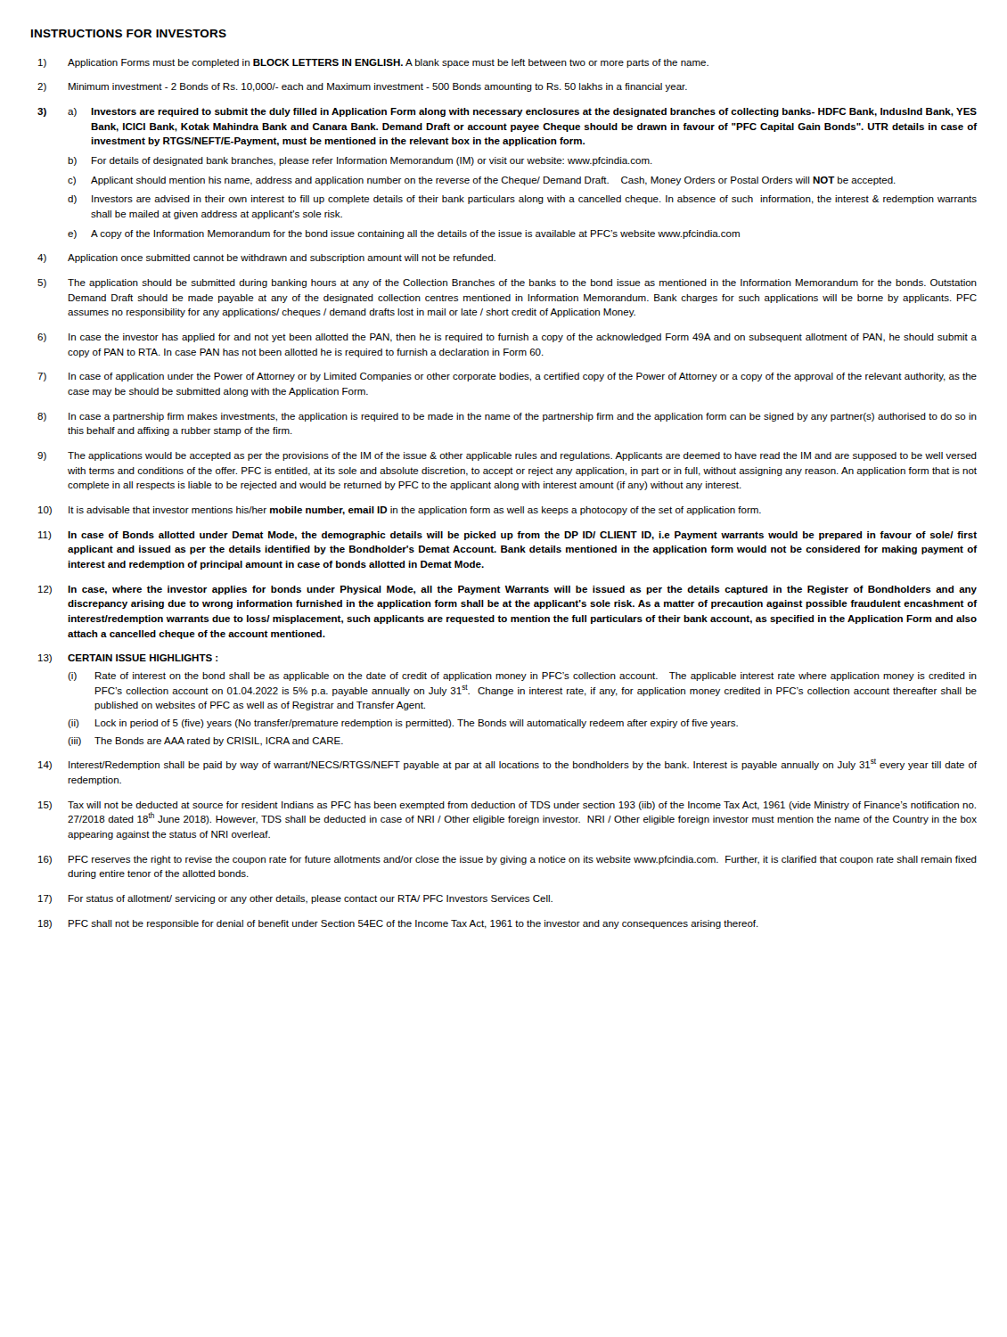INSTRUCTIONS FOR INVESTORS
Application Forms must be completed in BLOCK LETTERS IN ENGLISH. A blank space must be left between two or more parts of the name.
Minimum investment - 2 Bonds of Rs. 10,000/- each and Maximum investment - 500 Bonds amounting to Rs. 50 lakhs in a financial year.
Investors are required to submit the duly filled in Application Form along with necessary enclosures at the designated branches of collecting banks- HDFC Bank, IndusInd Bank, YES Bank, ICICI Bank, Kotak Mahindra Bank and Canara Bank. Demand Draft or account payee Cheque should be drawn in favour of "PFC Capital Gain Bonds". UTR details in case of investment by RTGS/NEFT/E-Payment, must be mentioned in the relevant box in the application form.
For details of designated bank branches, please refer Information Memorandum (IM) or visit our website: www.pfcindia.com.
Applicant should mention his name, address and application number on the reverse of the Cheque/ Demand Draft. Cash, Money Orders or Postal Orders will NOT be accepted.
Investors are advised in their own interest to fill up complete details of their bank particulars along with a cancelled cheque. In absence of such information, the interest & redemption warrants shall be mailed at given address at applicant's sole risk.
A copy of the Information Memorandum for the bond issue containing all the details of the issue is available at PFC’s website www.pfcindia.com
Application once submitted cannot be withdrawn and subscription amount will not be refunded.
The application should be submitted during banking hours at any of the Collection Branches of the banks to the bond issue as mentioned in the Information Memorandum for the bonds. Outstation Demand Draft should be made payable at any of the designated collection centres mentioned in Information Memorandum. Bank charges for such applications will be borne by applicants. PFC assumes no responsibility for any applications/ cheques / demand drafts lost in mail or late / short credit of Application Money.
In case the investor has applied for and not yet been allotted the PAN, then he is required to furnish a copy of the acknowledged Form 49A and on subsequent allotment of PAN, he should submit a copy of PAN to RTA. In case PAN has not been allotted he is required to furnish a declaration in Form 60.
In case of application under the Power of Attorney or by Limited Companies or other corporate bodies, a certified copy of the Power of Attorney or a copy of the approval of the relevant authority, as the case may be should be submitted along with the Application Form.
In case a partnership firm makes investments, the application is required to be made in the name of the partnership firm and the application form can be signed by any partner(s) authorised to do so in this behalf and affixing a rubber stamp of the firm.
The applications would be accepted as per the provisions of the IM of the issue & other applicable rules and regulations. Applicants are deemed to have read the IM and are supposed to be well versed with terms and conditions of the offer. PFC is entitled, at its sole and absolute discretion, to accept or reject any application, in part or in full, without assigning any reason. An application form that is not complete in all respects is liable to be rejected and would be returned by PFC to the applicant along with interest amount (if any) without any interest.
It is advisable that investor mentions his/her mobile number, email ID in the application form as well as keeps a photocopy of the set of application form.
In case of Bonds allotted under Demat Mode, the demographic details will be picked up from the DP ID/ CLIENT ID, i.e Payment warrants would be prepared in favour of sole/ first applicant and issued as per the details identified by the Bondholder's Demat Account. Bank details mentioned in the application form would not be considered for making payment of interest and redemption of principal amount in case of bonds allotted in Demat Mode.
In case, where the investor applies for bonds under Physical Mode, all the Payment Warrants will be issued as per the details captured in the Register of Bondholders and any discrepancy arising due to wrong information furnished in the application form shall be at the applicant's sole risk. As a matter of precaution against possible fraudulent encashment of interest/redemption warrants due to loss/ misplacement, such applicants are requested to mention the full particulars of their bank account, as specified in the Application Form and also attach a cancelled cheque of the account mentioned.
CERTAIN ISSUE HIGHLIGHTS :
Rate of interest on the bond shall be as applicable on the date of credit of application money in PFC’s collection account. The applicable interest rate where application money is credited in PFC’s collection account on 01.04.2022 is 5% p.a. payable annually on July 31st. Change in interest rate, if any, for application money credited in PFC’s collection account thereafter shall be published on websites of PFC as well as of Registrar and Transfer Agent.
Lock in period of 5 (five) years (No transfer/premature redemption is permitted). The Bonds will automatically redeem after expiry of five years.
The Bonds are AAA rated by CRISIL, ICRA and CARE.
Interest/Redemption shall be paid by way of warrant/NECS/RTGS/NEFT payable at par at all locations to the bondholders by the bank. Interest is payable annually on July 31st every year till date of redemption.
Tax will not be deducted at source for resident Indians as PFC has been exempted from deduction of TDS under section 193 (iib) of the Income Tax Act, 1961 (vide Ministry of Finance’s notification no. 27/2018 dated 18th June 2018). However, TDS shall be deducted in case of NRI / Other eligible foreign investor. NRI / Other eligible foreign investor must mention the name of the Country in the box appearing against the status of NRI overleaf.
PFC reserves the right to revise the coupon rate for future allotments and/or close the issue by giving a notice on its website www.pfcindia.com. Further, it is clarified that coupon rate shall remain fixed during entire tenor of the allotted bonds.
For status of allotment/ servicing or any other details, please contact our RTA/ PFC Investors Services Cell.
PFC shall not be responsible for denial of benefit under Section 54EC of the Income Tax Act, 1961 to the investor and any consequences arising thereof.